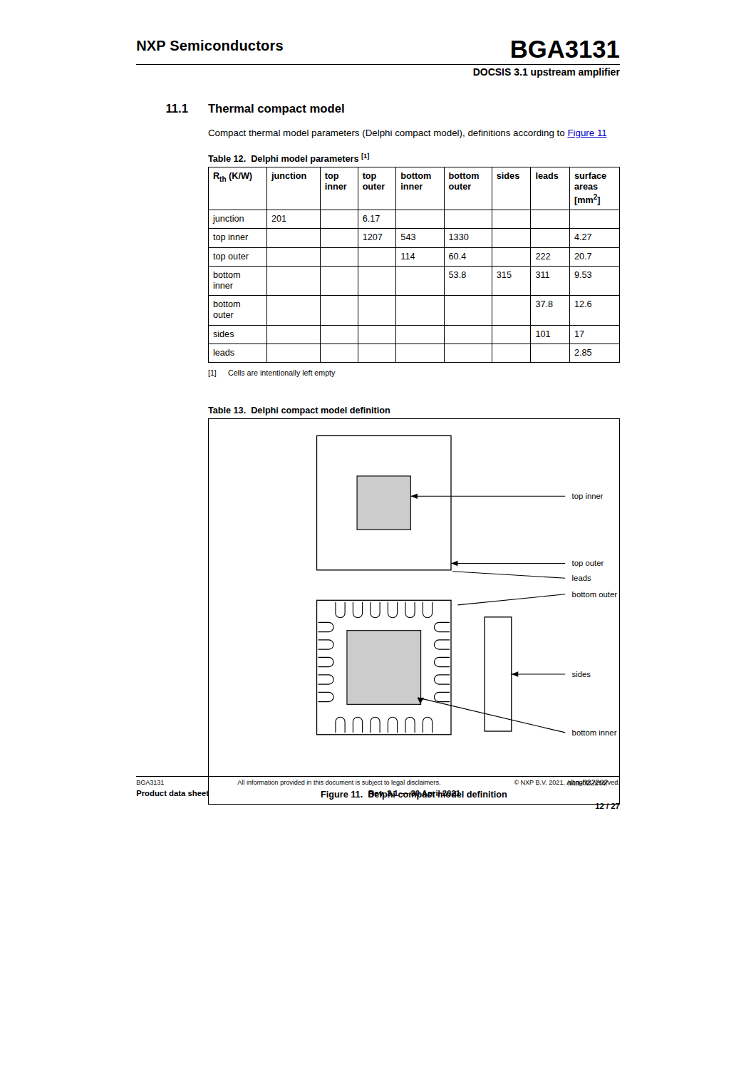NXP Semiconductors
BGA3131
DOCSIS 3.1 upstream amplifier
11.1 Thermal compact model
Compact thermal model parameters (Delphi compact model), definitions according to Figure 11
Table 12. Delphi model parameters [1]
| R th (K/W) | junction | top inner | top outer | bottom inner | bottom outer | sides | leads | surface areas [mm 2 ] |
| --- | --- | --- | --- | --- | --- | --- | --- | --- |
| junction | 201 | | 6.17 | | | | | |
| top inner | | | 1207 | 543 | 1330 | | | 4.27 |
| top outer | | | | 114 | 60.4 | | 222 | 20.7 |
| bottom inner | | | | | 53.8 | 315 | 311 | 9.53 |
| bottom outer | | | | | | | 37.8 | 12.6 |
| sides | | | | | | | 101 | 17 |
| leads | | | | | | | | 2.85 |
[1] Cells are intentionally left empty
Table 13. Delphi compact model definition
top inner top outer leads bottom outer sides bottom inner
aaa-022202
Figure 11. Delphi compact model definition
BGA3131 All information provided in this document is subject to legal disclaimers. © NXP B.V. 2021. All rights reserved.
Product data sheet Rev. 3.1 — 30 April 2021
12 / 27